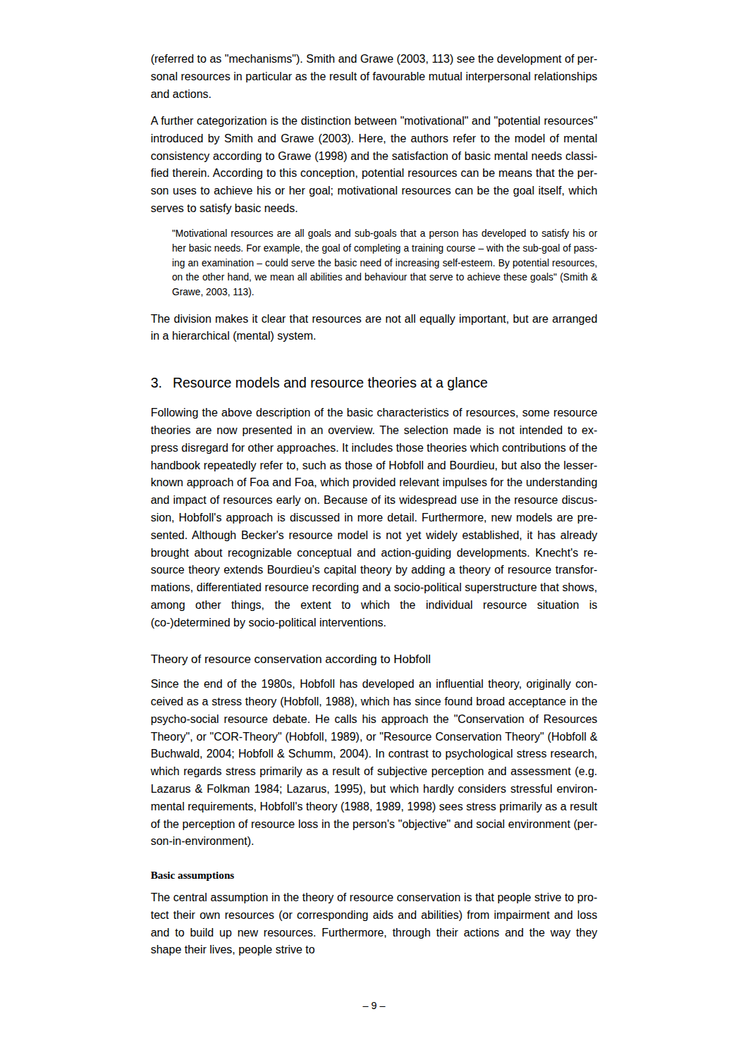(referred to as "mechanisms"). Smith and Grawe (2003, 113) see the development of personal resources in particular as the result of favourable mutual interpersonal relationships and actions.
A further categorization is the distinction between "motivational" and "potential resources" introduced by Smith and Grawe (2003). Here, the authors refer to the model of mental consistency according to Grawe (1998) and the satisfaction of basic mental needs classified therein. According to this conception, potential resources can be means that the person uses to achieve his or her goal; motivational resources can be the goal itself, which serves to satisfy basic needs.
"Motivational resources are all goals and sub-goals that a person has developed to satisfy his or her basic needs. For example, the goal of completing a training course – with the sub-goal of passing an examination – could serve the basic need of increasing self-esteem. By potential resources, on the other hand, we mean all abilities and behaviour that serve to achieve these goals" (Smith & Grawe, 2003, 113).
The division makes it clear that resources are not all equally important, but are arranged in a hierarchical (mental) system.
3. Resource models and resource theories at a glance
Following the above description of the basic characteristics of resources, some resource theories are now presented in an overview. The selection made is not intended to express disregard for other approaches. It includes those theories which contributions of the handbook repeatedly refer to, such as those of Hobfoll and Bourdieu, but also the lesser-known approach of Foa and Foa, which provided relevant impulses for the understanding and impact of resources early on. Because of its widespread use in the resource discussion, Hobfoll's approach is discussed in more detail. Furthermore, new models are presented. Although Becker's resource model is not yet widely established, it has already brought about recognizable conceptual and action-guiding developments. Knecht's resource theory extends Bourdieu's capital theory by adding a theory of resource transformations, differentiated resource recording and a socio-political superstructure that shows, among other things, the extent to which the individual resource situation is (co-)determined by socio-political interventions.
Theory of resource conservation according to Hobfoll
Since the end of the 1980s, Hobfoll has developed an influential theory, originally conceived as a stress theory (Hobfoll, 1988), which has since found broad acceptance in the psycho-social resource debate. He calls his approach the "Conservation of Resources Theory", or "COR-Theory" (Hobfoll, 1989), or "Resource Conservation Theory" (Hobfoll & Buchwald, 2004; Hobfoll & Schumm, 2004). In contrast to psychological stress research, which regards stress primarily as a result of subjective perception and assessment (e.g. Lazarus & Folkman 1984; Lazarus, 1995), but which hardly considers stressful environmental requirements, Hobfoll's theory (1988, 1989, 1998) sees stress primarily as a result of the perception of resource loss in the person's "objective" and social environment (person-in-environment).
Basic assumptions
The central assumption in the theory of resource conservation is that people strive to protect their own resources (or corresponding aids and abilities) from impairment and loss and to build up new resources. Furthermore, through their actions and the way they shape their lives, people strive to
– 9 –